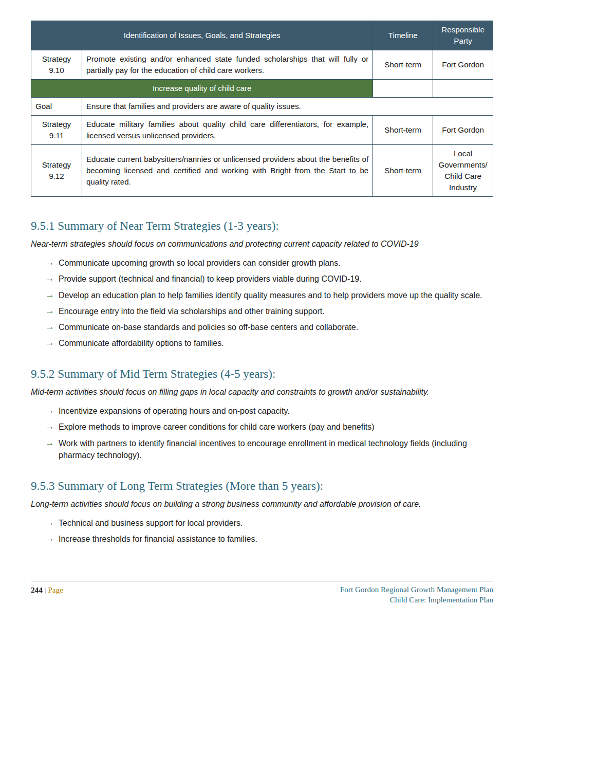| Identification of Issues, Goals, and Strategies | Timeline | Responsible Party |
| --- | --- | --- |
| Strategy 9.10 | Promote existing and/or enhanced state funded scholarships that will fully or partially pay for the education of child care workers. | Short-term | Fort Gordon |
| Increase quality of child care | | |
| Goal | Ensure that families and providers are aware of quality issues. |
| Strategy 9.11 | Educate military families about quality child care differentiators, for example, licensed versus unlicensed providers. | Short-term | Fort Gordon |
| Strategy 9.12 | Educate current babysitters/nannies or unlicensed providers about the benefits of becoming licensed and certified and working with Bright from the Start to be quality rated. | Short-term | Local Governments/ Child Care Industry |
9.5.1 Summary of Near Term Strategies (1-3 years):
Near-term strategies should focus on communications and protecting current capacity related to COVID-19
Communicate upcoming growth so local providers can consider growth plans.
Provide support (technical and financial) to keep providers viable during COVID-19.
Develop an education plan to help families identify quality measures and to help providers move up the quality scale.
Encourage entry into the field via scholarships and other training support.
Communicate on-base standards and policies so off-base centers and collaborate.
Communicate affordability options to families.
9.5.2 Summary of Mid Term Strategies (4-5 years):
Mid-term activities should focus on filling gaps in local capacity and constraints to growth and/or sustainability.
Incentivize expansions of operating hours and on-post capacity.
Explore methods to improve career conditions for child care workers (pay and benefits)
Work with partners to identify financial incentives to encourage enrollment in medical technology fields (including pharmacy technology).
9.5.3 Summary of Long Term Strategies (More than 5 years):
Long-term activities should focus on building a strong business community and affordable provision of care.
Technical and business support for local providers.
Increase thresholds for financial assistance to families.
244 | Page
Fort Gordon Regional Growth Management Plan
Child Care: Implementation Plan